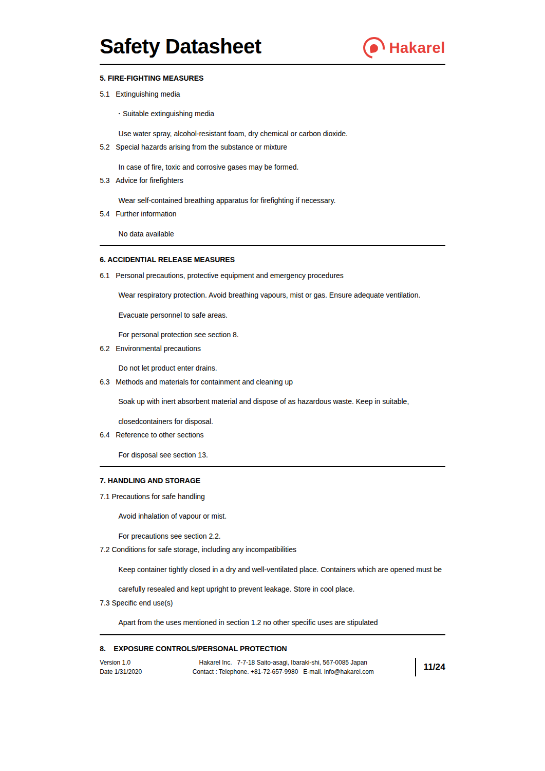Safety Datasheet
Hakarel
5. FIRE-FIGHTING MEASURES
5.1 Extinguishing media
・Suitable extinguishing media
Use water spray, alcohol-resistant foam, dry chemical or carbon dioxide.
5.2 Special hazards arising from the substance or mixture
In case of fire, toxic and corrosive gases may be formed.
5.3 Advice for firefighters
Wear self-contained breathing apparatus for firefighting if necessary.
5.4 Further information
No data available
6. ACCIDENTIAL RELEASE MEASURES
6.1 Personal precautions, protective equipment and emergency procedures
Wear respiratory protection. Avoid breathing vapours, mist or gas. Ensure adequate ventilation.
Evacuate personnel to safe areas.
For personal protection see section 8.
6.2 Environmental precautions
Do not let product enter drains.
6.3 Methods and materials for containment and cleaning up
Soak up with inert absorbent material and dispose of as hazardous waste. Keep in suitable,
closedcontainers for disposal.
6.4 Reference to other sections
For disposal see section 13.
7. HANDLING AND STORAGE
7.1 Precautions for safe handling
Avoid inhalation of vapour or mist.
For precautions see section 2.2.
7.2 Conditions for safe storage, including any incompatibilities
Keep container tightly closed in a dry and well-ventilated place. Containers which are opened must be
carefully resealed and kept upright to prevent leakage. Store in cool place.
7.3 Specific end use(s)
Apart from the uses mentioned in section 1.2 no other specific uses are stipulated
8. EXPOSURE CONTROLS/PERSONAL PROTECTION
Version 1.0
Date 1/31/2020
Hakarel Inc. 7-7-18 Saito-asagi, Ibaraki-shi, 567-0085 Japan
Contact : Telephone. +81-72-657-9980 E-mail. info@hakarel.com
11/24